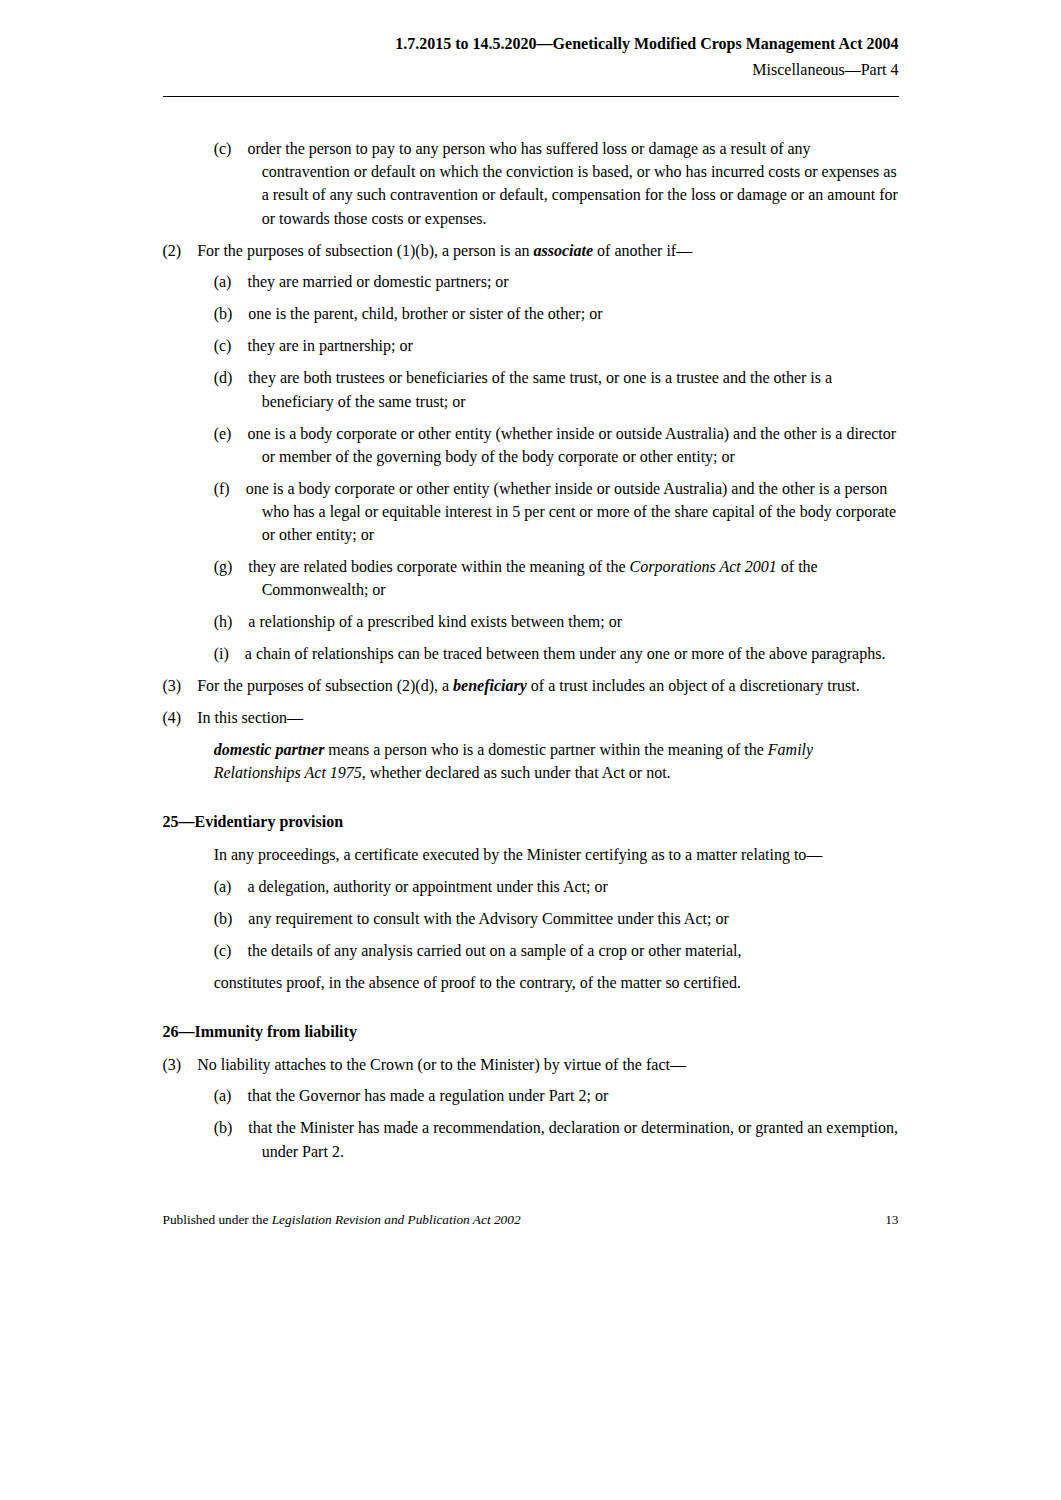1.7.2015 to 14.5.2020—Genetically Modified Crops Management Act 2004
Miscellaneous—Part 4
(c) order the person to pay to any person who has suffered loss or damage as a result of any contravention or default on which the conviction is based, or who has incurred costs or expenses as a result of any such contravention or default, compensation for the loss or damage or an amount for or towards those costs or expenses.
(2) For the purposes of subsection (1)(b), a person is an associate of another if—
(a) they are married or domestic partners; or
(b) one is the parent, child, brother or sister of the other; or
(c) they are in partnership; or
(d) they are both trustees or beneficiaries of the same trust, or one is a trustee and the other is a beneficiary of the same trust; or
(e) one is a body corporate or other entity (whether inside or outside Australia) and the other is a director or member of the governing body of the body corporate or other entity; or
(f) one is a body corporate or other entity (whether inside or outside Australia) and the other is a person who has a legal or equitable interest in 5 per cent or more of the share capital of the body corporate or other entity; or
(g) they are related bodies corporate within the meaning of the Corporations Act 2001 of the Commonwealth; or
(h) a relationship of a prescribed kind exists between them; or
(i) a chain of relationships can be traced between them under any one or more of the above paragraphs.
(3) For the purposes of subsection (2)(d), a beneficiary of a trust includes an object of a discretionary trust.
(4) In this section—
domestic partner means a person who is a domestic partner within the meaning of the Family Relationships Act 1975, whether declared as such under that Act or not.
25—Evidentiary provision
In any proceedings, a certificate executed by the Minister certifying as to a matter relating to—
(a) a delegation, authority or appointment under this Act; or
(b) any requirement to consult with the Advisory Committee under this Act; or
(c) the details of any analysis carried out on a sample of a crop or other material,
constitutes proof, in the absence of proof to the contrary, of the matter so certified.
26—Immunity from liability
(3) No liability attaches to the Crown (or to the Minister) by virtue of the fact—
(a) that the Governor has made a regulation under Part 2; or
(b) that the Minister has made a recommendation, declaration or determination, or granted an exemption, under Part 2.
Published under the Legislation Revision and Publication Act 2002 13